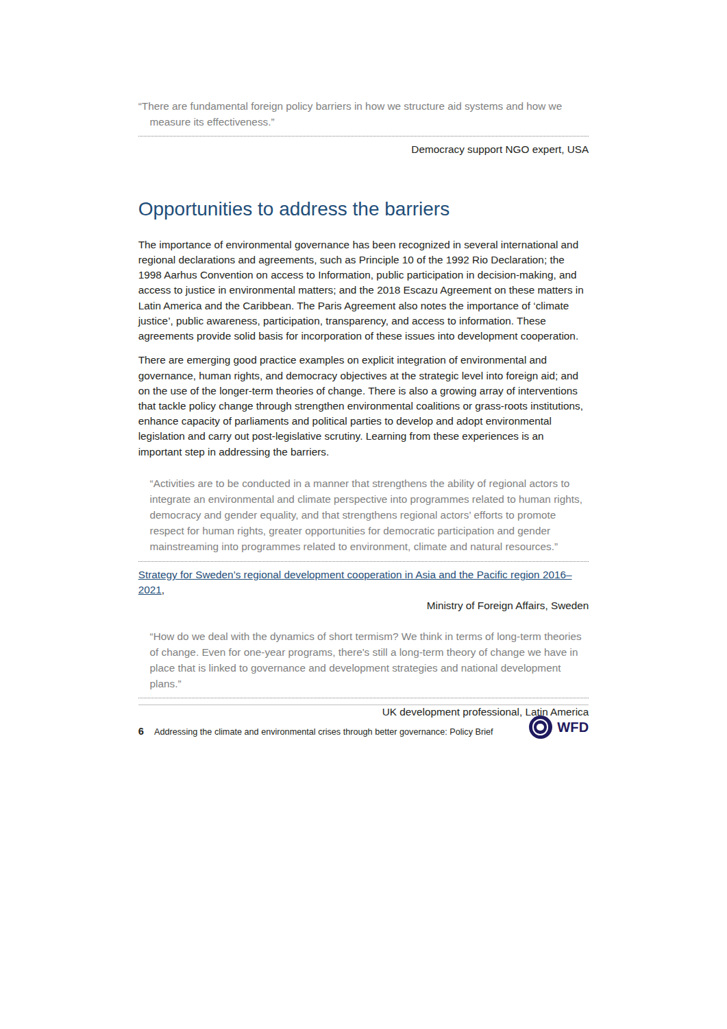“There are fundamental foreign policy barriers in how we structure aid systems and how we measure its effectiveness.”
Democracy support NGO expert, USA
Opportunities to address the barriers
The importance of environmental governance has been recognized in several international and regional declarations and agreements, such as Principle 10 of the 1992 Rio Declaration; the 1998 Aarhus Convention on access to Information, public participation in decision-making, and access to justice in environmental matters; and the 2018 Escazu Agreement on these matters in Latin America and the Caribbean. The Paris Agreement also notes the importance of ‘climate justice’, public awareness, participation, transparency, and access to information. These agreements provide solid basis for incorporation of these issues into development cooperation.
There are emerging good practice examples on explicit integration of environmental and governance, human rights, and democracy objectives at the strategic level into foreign aid; and on the use of the longer-term theories of change. There is also a growing array of interventions that tackle policy change through strengthen environmental coalitions or grass-roots institutions, enhance capacity of parliaments and political parties to develop and adopt environmental legislation and carry out post-legislative scrutiny. Learning from these experiences is an important step in addressing the barriers.
“Activities are to be conducted in a manner that strengthens the ability of regional actors to integrate an environmental and climate perspective into programmes related to human rights, democracy and gender equality, and that strengthens regional actors’ efforts to promote respect for human rights, greater opportunities for democratic participation and gender mainstreaming into programmes related to environment, climate and natural resources.”
Strategy for Sweden’s regional development cooperation in Asia and the Pacific region 2016–2021,
Ministry of Foreign Affairs, Sweden
“How do we deal with the dynamics of short termism? We think in terms of long-term theories of change. Even for one-year programs, there's still a long-term theory of change we have in place that is linked to governance and development strategies and national development plans.”
UK development professional, Latin America
6 Addressing the climate and environmental crises through better governance: Policy Brief
WFD